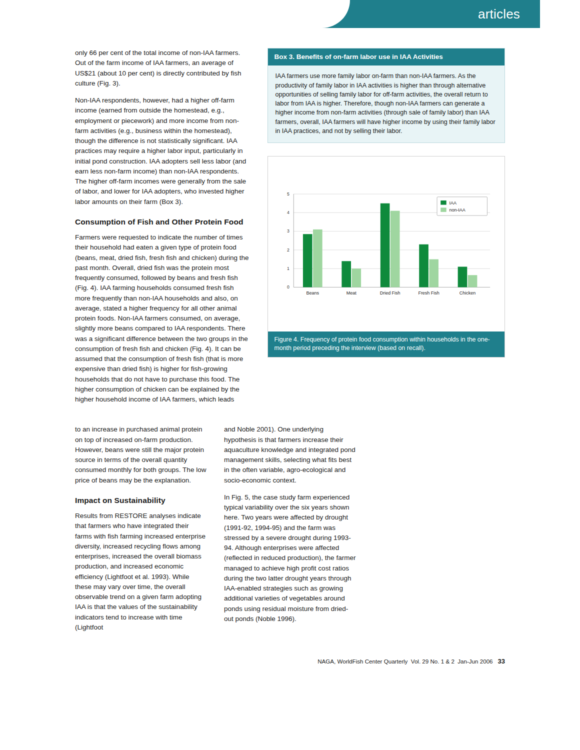articles
only 66 per cent of the total income of non-IAA farmers. Out of the farm income of IAA farmers, an average of US$21 (about 10 per cent) is directly contributed by fish culture (Fig. 3).
Non-IAA respondents, however, had a higher off-farm income (earned from outside the homestead, e.g., employment or piecework) and more income from non-farm activities (e.g., business within the homestead), though the difference is not statistically significant. IAA practices may require a higher labor input, particularly in initial pond construction. IAA adopters sell less labor (and earn less non-farm income) than non-IAA respondents. The higher off-farm incomes were generally from the sale of labor, and lower for IAA adopters, who invested higher labor amounts on their farm (Box 3).
Consumption of Fish and Other Protein Food
Farmers were requested to indicate the number of times their household had eaten a given type of protein food (beans, meat, dried fish, fresh fish and chicken) during the past month. Overall, dried fish was the protein most frequently consumed, followed by beans and fresh fish (Fig. 4). IAA farming households consumed fresh fish more frequently than non-IAA households and also, on average, stated a higher frequency for all other animal protein foods. Non-IAA farmers consumed, on average, slightly more beans compared to IAA respondents. There was a significant difference between the two groups in the consumption of fresh fish and chicken (Fig. 4). It can be assumed that the consumption of fresh fish (that is more expensive than dried fish) is higher for fish-growing households that do not have to purchase this food. The higher consumption of chicken can be explained by the higher household income of IAA farmers, which leads
Box 3. Benefits of on-farm labor use in IAA Activities
IAA farmers use more family labor on-farm than non-IAA farmers. As the productivity of family labor in IAA activities is higher than through alternative opportunities of selling family labor for off-farm activities, the overall return to labor from IAA is higher. Therefore, though non-IAA farmers can generate a higher income from non-farm activities (through sale of family labor) than IAA farmers, overall, IAA farmers will have higher income by using their family labor in IAA practices, and not by selling their labor.
5 4 3 2 1 0 Beans Meat Dried Fish Fresh Fish Chicken IAA non-IAA
Figure 4. Frequency of protein food consumption within households in the one-month period preceding the interview (based on recall).
to an increase in purchased animal protein on top of increased on-farm production. However, beans were still the major protein source in terms of the overall quantity consumed monthly for both groups. The low price of beans may be the explanation.
Impact on Sustainability
Results from RESTORE analyses indicate that farmers who have integrated their farms with fish farming increased enterprise diversity, increased recycling flows among enterprises, increased the overall biomass production, and increased economic efficiency (Lightfoot et al. 1993). While these may vary over time, the overall observable trend on a given farm adopting IAA is that the values of the sustainability indicators tend to increase with time (Lightfoot
and Noble 2001). One underlying hypothesis is that farmers increase their aquaculture knowledge and integrated pond management skills, selecting what fits best in the often variable, agro-ecological and socio-economic context.
In Fig. 5, the case study farm experienced typical variability over the six years shown here. Two years were affected by drought (1991-92, 1994-95) and the farm was stressed by a severe drought during 1993-94. Although enterprises were affected (reflected in reduced production), the farmer managed to achieve high profit cost ratios during the two latter drought years through IAA-enabled strategies such as growing additional varieties of vegetables around ponds using residual moisture from dried-out ponds (Noble 1996).
NAGA, WorldFish Center Quarterly Vol. 29 No. 1 & 2 Jan-Jun 2006 33